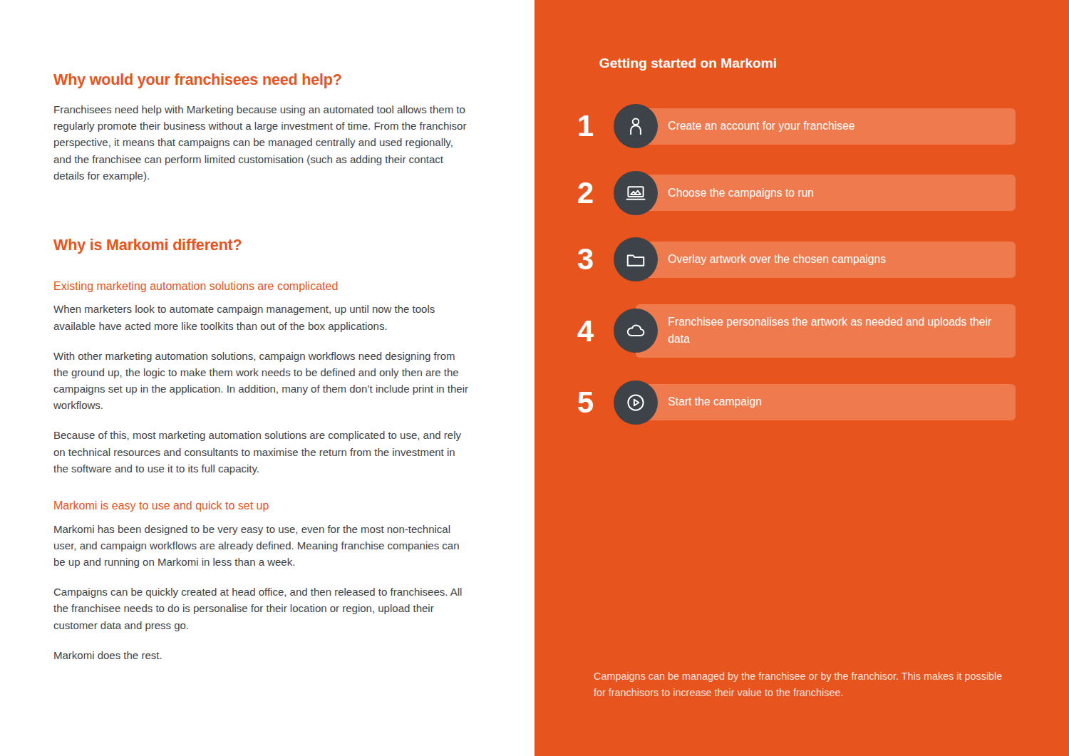Why would your franchisees need help?
Franchisees need help with Marketing because using an automated tool allows them to regularly promote their business without a large investment of time. From the franchisor perspective, it means that campaigns can be managed centrally and used regionally, and the franchisee can perform limited customisation (such as adding their contact details for example).
Why is Markomi different?
Existing marketing automation solutions are complicated
When marketers look to automate campaign management, up until now the tools available have acted more like toolkits than out of the box applications.
With other marketing automation solutions, campaign workflows need designing from the ground up, the logic to make them work needs to be defined and only then are the campaigns set up in the application. In addition, many of them don’t include print in their workflows.
Because of this, most marketing automation solutions are complicated to use, and rely on technical resources and consultants to maximise the return from the investment in the software and to use it to its full capacity.
Markomi is easy to use and quick to set up
Markomi has been designed to be very easy to use, even for the most non-technical user, and campaign workflows are already defined. Meaning franchise companies can be up and running on Markomi in less than a week.
Campaigns can be quickly created at head office, and then released to franchisees. All the franchisee needs to do is personalise for their location or region, upload their customer data and press go.
Markomi does the rest.
Getting started on Markomi
1 Create an account for your franchisee
2 Choose the campaigns to run
3 Overlay artwork over the chosen campaigns
4 Franchisee personalises the artwork as needed and uploads their data
5 Start the campaign
Campaigns can be managed by the franchisee or by the franchisor. This makes it possible for franchisors to increase their value to the franchisee.